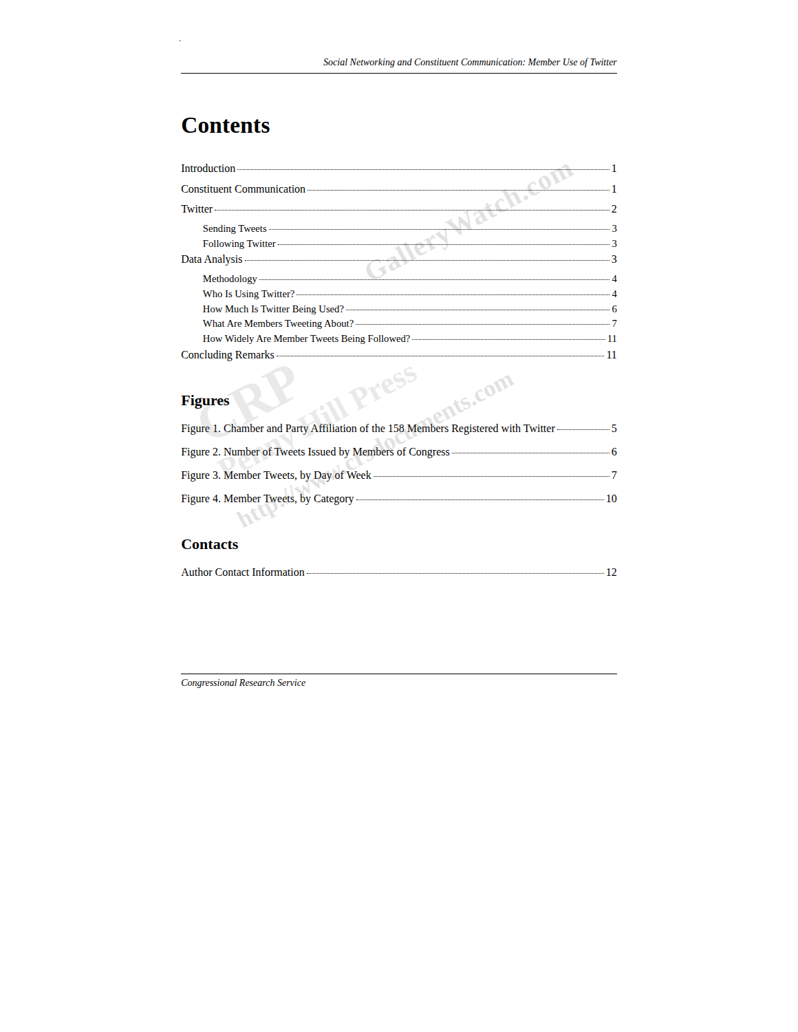.
Social Networking and Constituent Communication: Member Use of Twitter
CRP
Penny Hill Press
GalleryWatch.com
http://www.crsdocuments.com
Contents
Introduction 1
Constituent Communication 1
Twitter 2
Sending Tweets 3
Following Twitter 3
Data Analysis 3
Methodology 4
Who Is Using Twitter? 4
How Much Is Twitter Being Used? 6
What Are Members Tweeting About? 7
How Widely Are Member Tweets Being Followed? 11
Concluding Remarks 11
Figures
Figure 1. Chamber and Party Affiliation of the 158 Members Registered with Twitter 5
Figure 2. Number of Tweets Issued by Members of Congress 6
Figure 3. Member Tweets, by Day of Week 7
Figure 4. Member Tweets, by Category 10
Contacts
Author Contact Information 12
Congressional Research Service